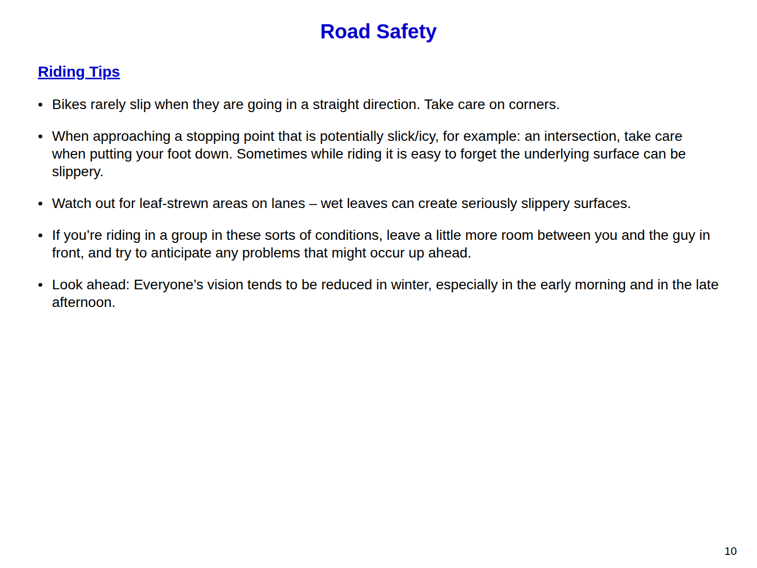Road Safety
Riding Tips
Bikes rarely slip when they are going in a straight direction. Take care on corners.
When approaching a stopping point that is potentially slick/icy, for example: an intersection, take care when putting your foot down. Sometimes while riding it is easy to forget the underlying surface can be slippery.
Watch out for leaf-strewn areas on lanes – wet leaves can create seriously slippery surfaces.
If you’re riding in a group in these sorts of conditions, leave a little more room between you and the guy in front, and try to anticipate any problems that might occur up ahead.
Look ahead: Everyone’s vision tends to be reduced in winter, especially in the early morning and in the late afternoon.
10